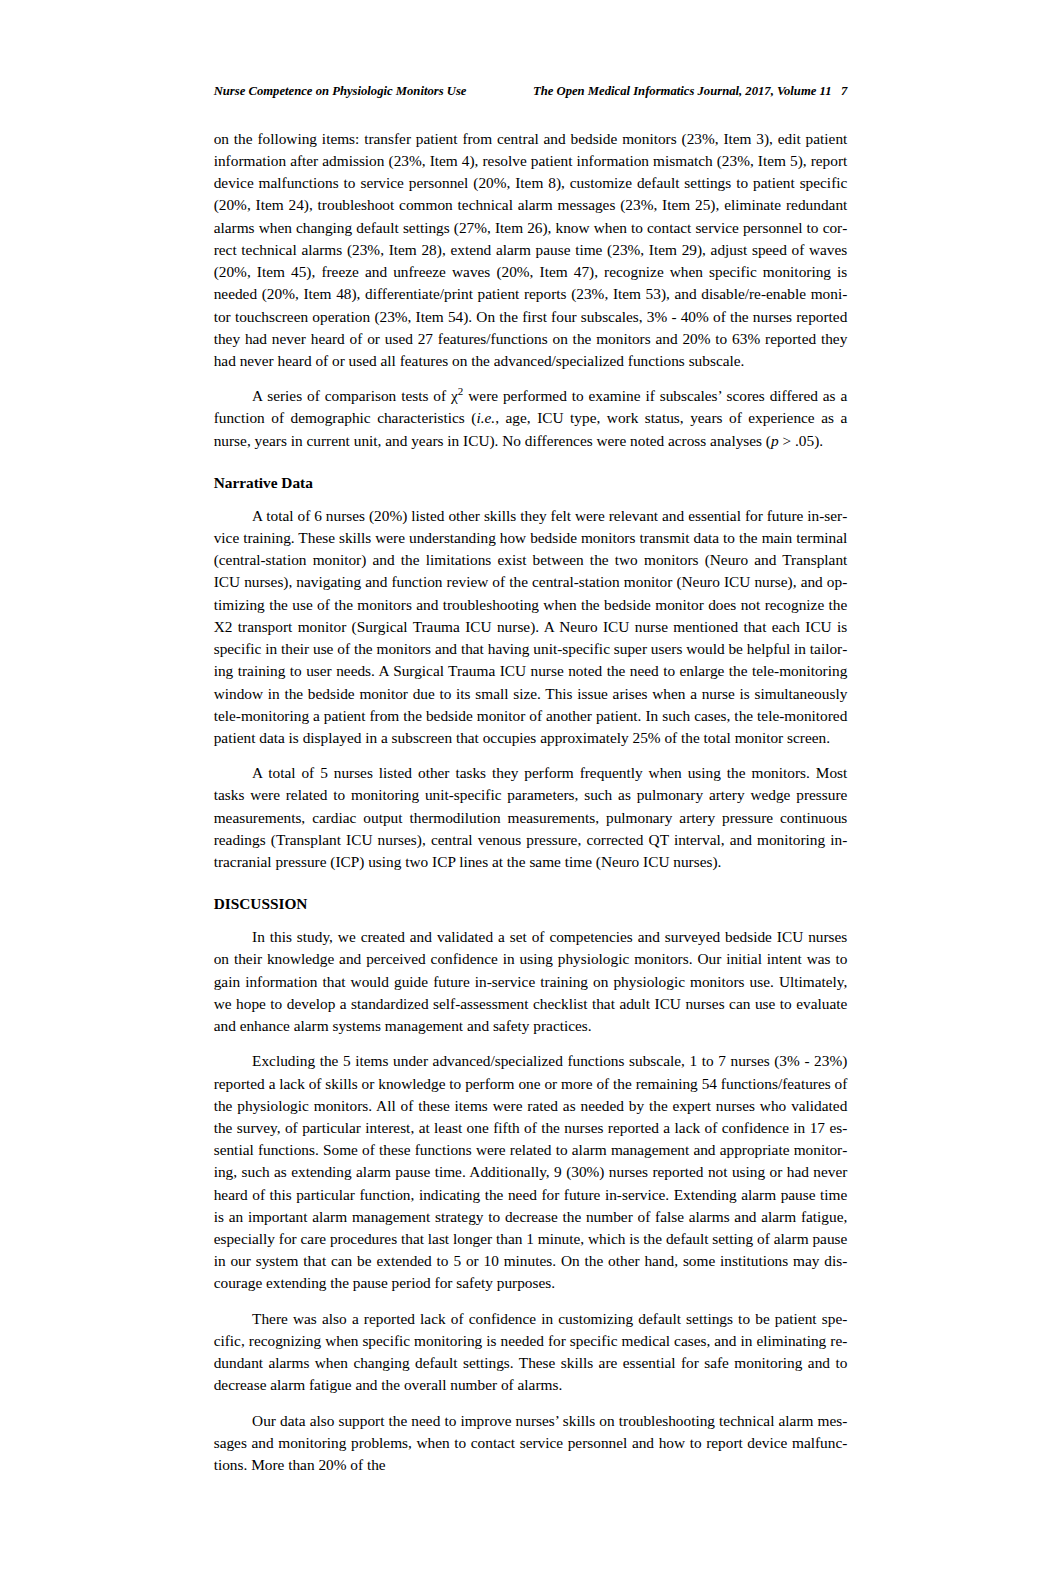Nurse Competence on Physiologic Monitors Use The Open Medical Informatics Journal, 2017, Volume 11 7
on the following items: transfer patient from central and bedside monitors (23%, Item 3), edit patient information after admission (23%, Item 4), resolve patient information mismatch (23%, Item 5), report device malfunctions to service personnel (20%, Item 8), customize default settings to patient specific (20%, Item 24), troubleshoot common technical alarm messages (23%, Item 25), eliminate redundant alarms when changing default settings (27%, Item 26), know when to contact service personnel to correct technical alarms (23%, Item 28), extend alarm pause time (23%, Item 29), adjust speed of waves (20%, Item 45), freeze and unfreeze waves (20%, Item 47), recognize when specific monitoring is needed (20%, Item 48), differentiate/print patient reports (23%, Item 53), and disable/re-enable monitor touchscreen operation (23%, Item 54). On the first four subscales, 3% - 40% of the nurses reported they had never heard of or used 27 features/functions on the monitors and 20% to 63% reported they had never heard of or used all features on the advanced/specialized functions subscale.
A series of comparison tests of χ2 were performed to examine if subscales’ scores differed as a function of demographic characteristics (i.e., age, ICU type, work status, years of experience as a nurse, years in current unit, and years in ICU). No differences were noted across analyses (p > .05).
Narrative Data
A total of 6 nurses (20%) listed other skills they felt were relevant and essential for future in-service training. These skills were understanding how bedside monitors transmit data to the main terminal (central-station monitor) and the limitations exist between the two monitors (Neuro and Transplant ICU nurses), navigating and function review of the central-station monitor (Neuro ICU nurse), and optimizing the use of the monitors and troubleshooting when the bedside monitor does not recognize the X2 transport monitor (Surgical Trauma ICU nurse). A Neuro ICU nurse mentioned that each ICU is specific in their use of the monitors and that having unit-specific super users would be helpful in tailoring training to user needs. A Surgical Trauma ICU nurse noted the need to enlarge the tele-monitoring window in the bedside monitor due to its small size. This issue arises when a nurse is simultaneously tele-monitoring a patient from the bedside monitor of another patient. In such cases, the tele-monitored patient data is displayed in a subscreen that occupies approximately 25% of the total monitor screen.
A total of 5 nurses listed other tasks they perform frequently when using the monitors. Most tasks were related to monitoring unit-specific parameters, such as pulmonary artery wedge pressure measurements, cardiac output thermodilution measurements, pulmonary artery pressure continuous readings (Transplant ICU nurses), central venous pressure, corrected QT interval, and monitoring intracranial pressure (ICP) using two ICP lines at the same time (Neuro ICU nurses).
Discussion
In this study, we created and validated a set of competencies and surveyed bedside ICU nurses on their knowledge and perceived confidence in using physiologic monitors. Our initial intent was to gain information that would guide future in-service training on physiologic monitors use. Ultimately, we hope to develop a standardized self-assessment checklist that adult ICU nurses can use to evaluate and enhance alarm systems management and safety practices.
Excluding the 5 items under advanced/specialized functions subscale, 1 to 7 nurses (3% - 23%) reported a lack of skills or knowledge to perform one or more of the remaining 54 functions/features of the physiologic monitors. All of these items were rated as needed by the expert nurses who validated the survey, of particular interest, at least one fifth of the nurses reported a lack of confidence in 17 essential functions. Some of these functions were related to alarm management and appropriate monitoring, such as extending alarm pause time. Additionally, 9 (30%) nurses reported not using or had never heard of this particular function, indicating the need for future in-service. Extending alarm pause time is an important alarm management strategy to decrease the number of false alarms and alarm fatigue, especially for care procedures that last longer than 1 minute, which is the default setting of alarm pause in our system that can be extended to 5 or 10 minutes. On the other hand, some institutions may discourage extending the pause period for safety purposes.
There was also a reported lack of confidence in customizing default settings to be patient specific, recognizing when specific monitoring is needed for specific medical cases, and in eliminating redundant alarms when changing default settings. These skills are essential for safe monitoring and to decrease alarm fatigue and the overall number of alarms.
Our data also support the need to improve nurses’ skills on troubleshooting technical alarm messages and monitoring problems, when to contact service personnel and how to report device malfunctions. More than 20% of the